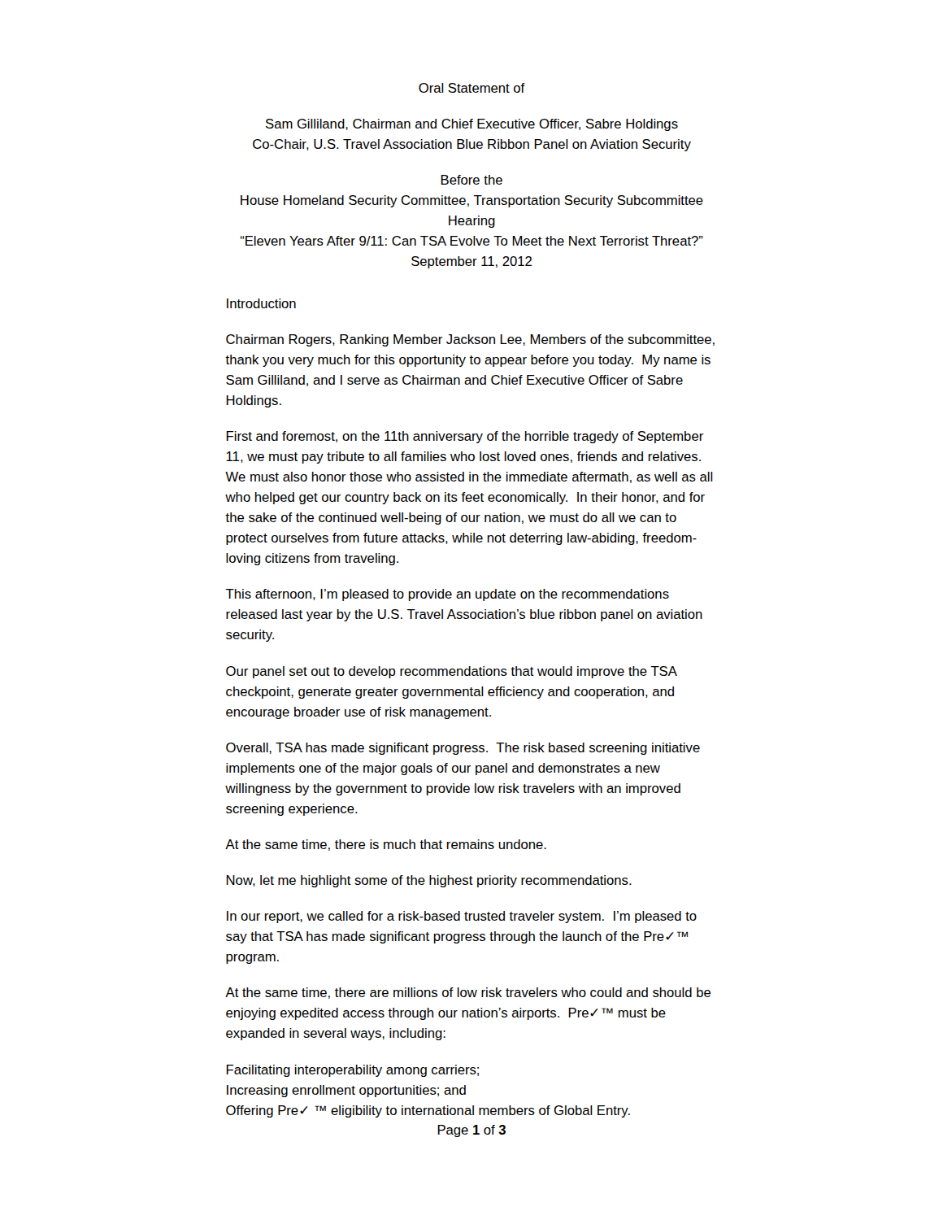Oral Statement of
Sam Gilliland, Chairman and Chief Executive Officer, Sabre Holdings
Co-Chair, U.S. Travel Association Blue Ribbon Panel on Aviation Security
Before the
House Homeland Security Committee, Transportation Security Subcommittee
Hearing
“Eleven Years After 9/11: Can TSA Evolve To Meet the Next Terrorist Threat?”
September 11, 2012
Introduction
Chairman Rogers, Ranking Member Jackson Lee, Members of the subcommittee, thank you very much for this opportunity to appear before you today. My name is Sam Gilliland, and I serve as Chairman and Chief Executive Officer of Sabre Holdings.
First and foremost, on the 11th anniversary of the horrible tragedy of September 11, we must pay tribute to all families who lost loved ones, friends and relatives. We must also honor those who assisted in the immediate aftermath, as well as all who helped get our country back on its feet economically. In their honor, and for the sake of the continued well-being of our nation, we must do all we can to protect ourselves from future attacks, while not deterring law-abiding, freedom-loving citizens from traveling.
This afternoon, I’m pleased to provide an update on the recommendations released last year by the U.S. Travel Association’s blue ribbon panel on aviation security.
Our panel set out to develop recommendations that would improve the TSA checkpoint, generate greater governmental efficiency and cooperation, and encourage broader use of risk management.
Overall, TSA has made significant progress. The risk based screening initiative implements one of the major goals of our panel and demonstrates a new willingness by the government to provide low risk travelers with an improved screening experience.
At the same time, there is much that remains undone.
Now, let me highlight some of the highest priority recommendations.
In our report, we called for a risk-based trusted traveler system. I’m pleased to say that TSA has made significant progress through the launch of the Pre✓™ program.
At the same time, there are millions of low risk travelers who could and should be enjoying expedited access through our nation’s airports. Pre✓™ must be expanded in several ways, including:
Facilitating interoperability among carriers;
Increasing enrollment opportunities; and
Offering Pre✓ ™ eligibility to international members of Global Entry.
Page 1 of 3